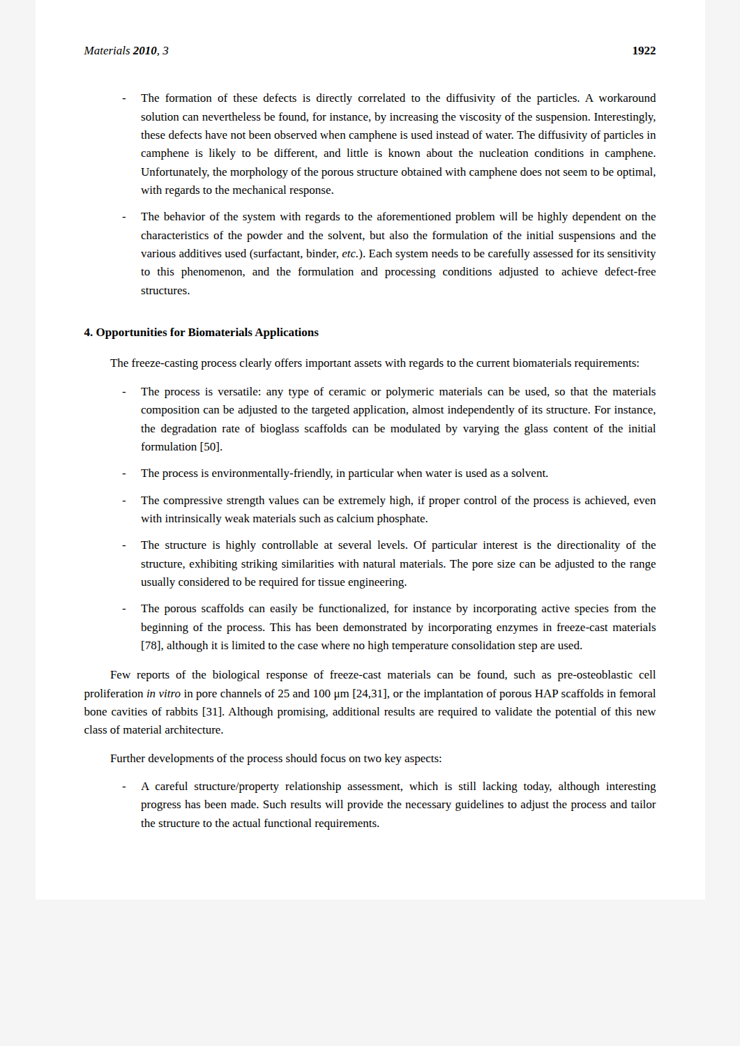Materials 2010, 3 1922
The formation of these defects is directly correlated to the diffusivity of the particles. A workaround solution can nevertheless be found, for instance, by increasing the viscosity of the suspension. Interestingly, these defects have not been observed when camphene is used instead of water. The diffusivity of particles in camphene is likely to be different, and little is known about the nucleation conditions in camphene. Unfortunately, the morphology of the porous structure obtained with camphene does not seem to be optimal, with regards to the mechanical response.
The behavior of the system with regards to the aforementioned problem will be highly dependent on the characteristics of the powder and the solvent, but also the formulation of the initial suspensions and the various additives used (surfactant, binder, etc.). Each system needs to be carefully assessed for its sensitivity to this phenomenon, and the formulation and processing conditions adjusted to achieve defect-free structures.
4. Opportunities for Biomaterials Applications
The freeze-casting process clearly offers important assets with regards to the current biomaterials requirements:
The process is versatile: any type of ceramic or polymeric materials can be used, so that the materials composition can be adjusted to the targeted application, almost independently of its structure. For instance, the degradation rate of bioglass scaffolds can be modulated by varying the glass content of the initial formulation [50].
The process is environmentally-friendly, in particular when water is used as a solvent.
The compressive strength values can be extremely high, if proper control of the process is achieved, even with intrinsically weak materials such as calcium phosphate.
The structure is highly controllable at several levels. Of particular interest is the directionality of the structure, exhibiting striking similarities with natural materials. The pore size can be adjusted to the range usually considered to be required for tissue engineering.
The porous scaffolds can easily be functionalized, for instance by incorporating active species from the beginning of the process. This has been demonstrated by incorporating enzymes in freeze-cast materials [78], although it is limited to the case where no high temperature consolidation step are used.
Few reports of the biological response of freeze-cast materials can be found, such as pre-osteoblastic cell proliferation in vitro in pore channels of 25 and 100 μm [24,31], or the implantation of porous HAP scaffolds in femoral bone cavities of rabbits [31]. Although promising, additional results are required to validate the potential of this new class of material architecture.
Further developments of the process should focus on two key aspects:
A careful structure/property relationship assessment, which is still lacking today, although interesting progress has been made. Such results will provide the necessary guidelines to adjust the process and tailor the structure to the actual functional requirements.